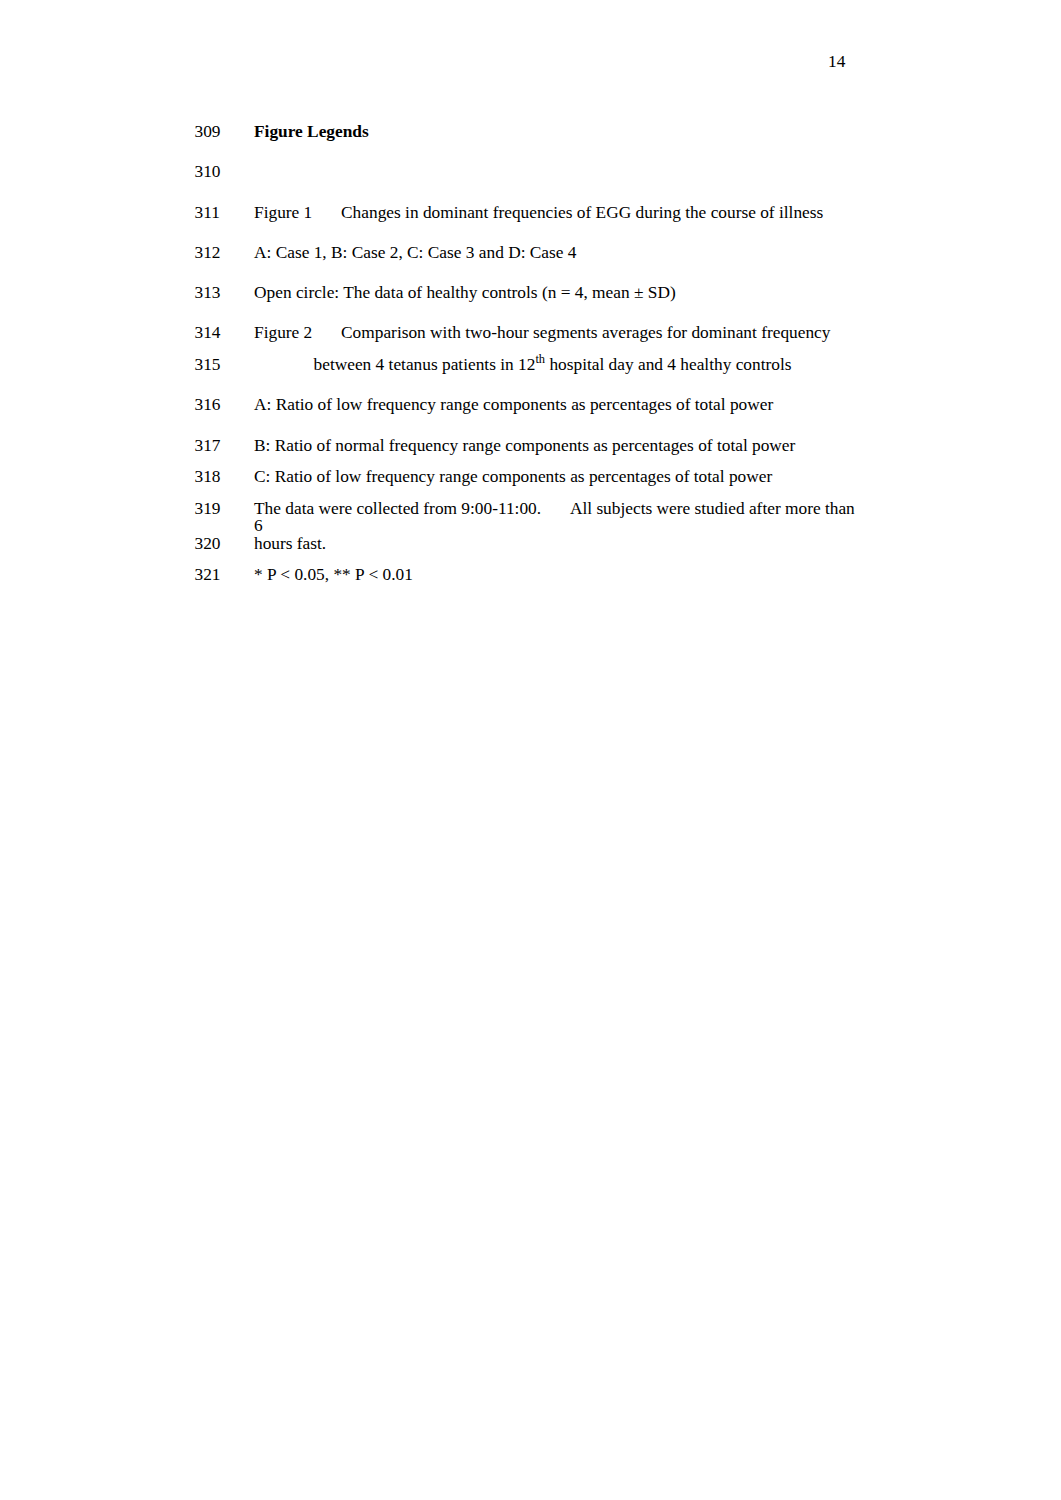14
| 309 | Figure Legends |
| 310 | |
| 311 | Figure 1 Changes in dominant frequencies of EGG during the course of illness |
| 312 | A: Case 1, B: Case 2, C: Case 3 and D: Case 4 |
| 313 | Open circle: The data of healthy controls (n = 4, mean ± SD) |
| 314 | Figure 2 Comparison with two-hour segments averages for dominant frequency |
| 315 | between 4 tetanus patients in 12 th hospital day and 4 healthy controls |
| 316 | A: Ratio of low frequency range components as percentages of total power |
| 317 | B: Ratio of normal frequency range components as percentages of total power |
| 318 | C: Ratio of low frequency range components as percentages of total power |
| 319 | The data were collected from 9:00-11:00. All subjects were studied after more than 6 |
| 320 | hours fast. |
| 321 | * P < 0.05, ** P < 0.01 |